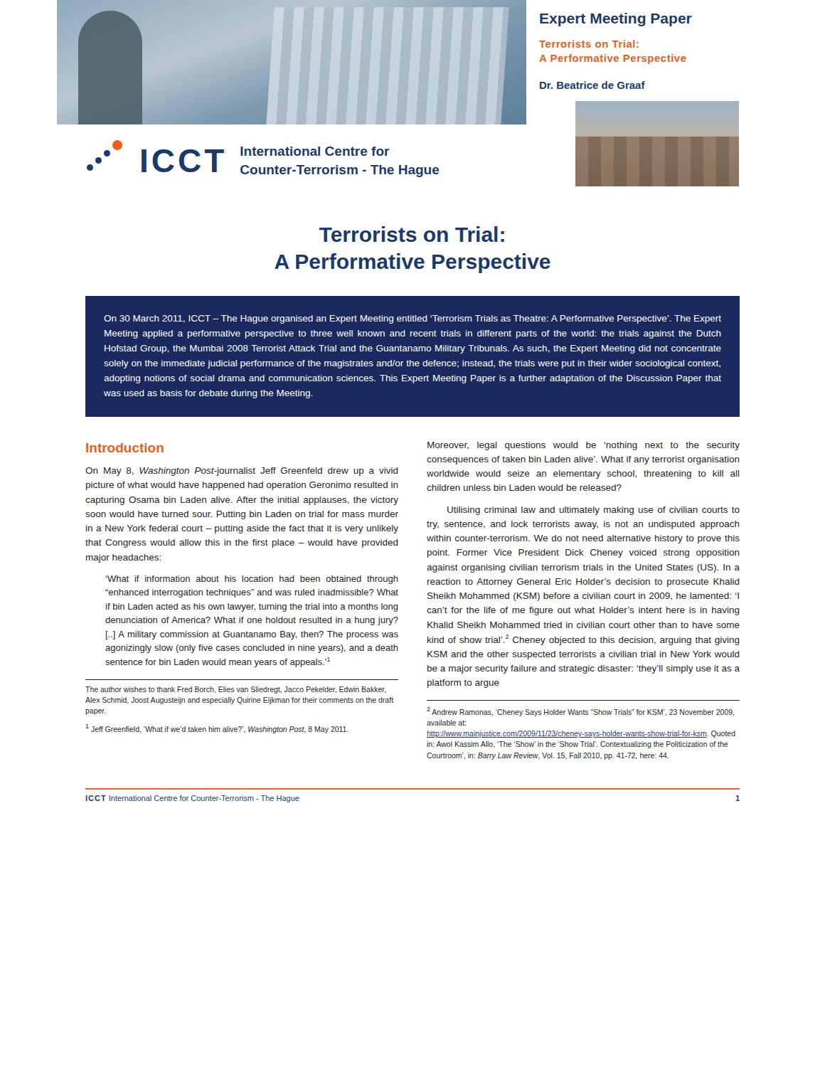Expert Meeting Paper
Terrorists on Trial:
A Performative Perspective
Dr. Beatrice de Graaf
ICCT
International Centre for
Counter-Terrorism - The Hague
Terrorists on Trial:
A Performative Perspective
On 30 March 2011, ICCT – The Hague organised an Expert Meeting entitled ‘Terrorism Trials as Theatre: A Performative Perspective’. The Expert Meeting applied a performative perspective to three well known and recent trials in different parts of the world: the trials against the Dutch Hofstad Group, the Mumbai 2008 Terrorist Attack Trial and the Guantanamo Military Tribunals. As such, the Expert Meeting did not concentrate solely on the immediate judicial performance of the magistrates and/or the defence; instead, the trials were put in their wider sociological context, adopting notions of social drama and communication sciences. This Expert Meeting Paper is a further adaptation of the Discussion Paper that was used as basis for debate during the Meeting.
Introduction
On May 8, Washington Post-journalist Jeff Greenfeld drew up a vivid picture of what would have happened had operation Geronimo resulted in capturing Osama bin Laden alive. After the initial applauses, the victory soon would have turned sour. Putting bin Laden on trial for mass murder in a New York federal court – putting aside the fact that it is very unlikely that Congress would allow this in the first place – would have provided major headaches:
‘What if information about his location had been obtained through “enhanced interrogation techniques” and was ruled inadmissible? What if bin Laden acted as his own lawyer, turning the trial into a months long denunciation of America? What if one holdout resulted in a hung jury? [..] A military commission at Guantanamo Bay, then? The process was agonizingly slow (only five cases concluded in nine years), and a death sentence for bin Laden would mean years of appeals.’1
The author wishes to thank Fred Borch, Elies van Sliedregt, Jacco Pekelder, Edwin Bakker, Alex Schmid, Joost Augusteijn and especially Quirine Eijkman for their comments on the draft paper.
1 Jeff Greenfield, ‘What if we’d taken him alive?’, Washington Post, 8 May 2011.
Moreover, legal questions would be ‘nothing next to the security consequences of taken bin Laden alive’. What if any terrorist organisation worldwide would seize an elementary school, threatening to kill all children unless bin Laden would be released?
Utilising criminal law and ultimately making use of civilian courts to try, sentence, and lock terrorists away, is not an undisputed approach within counter-terrorism. We do not need alternative history to prove this point. Former Vice President Dick Cheney voiced strong opposition against organising civilian terrorism trials in the United States (US). In a reaction to Attorney General Eric Holder’s decision to prosecute Khalid Sheikh Mohammed (KSM) before a civilian court in 2009, he lamented: ‘I can’t for the life of me figure out what Holder’s intent here is in having Khalid Sheikh Mohammed tried in civilian court other than to have some kind of show trial’.2 Cheney objected to this decision, arguing that giving KSM and the other suspected terrorists a civilian trial in New York would be a major security failure and strategic disaster: ‘they’ll simply use it as a platform to argue
2 Andrew Ramonas, ‘Cheney Says Holder Wants “Show Trials” for KSM’, 23 November 2009, available at:
http://www.mainjustice.com/2009/11/23/cheney-says-holder-wants-show-trial-for-ksm. Quoted in: Awol Kassim Allo, ‘The ‘Show’ in the ‘Show Trial’. Contextualizing the Politicization of the Courtroom’, in: Barry Law Review, Vol. 15, Fall 2010, pp. 41-72, here: 44.
ICCT International Centre for Counter-Terrorism - The Hague
1